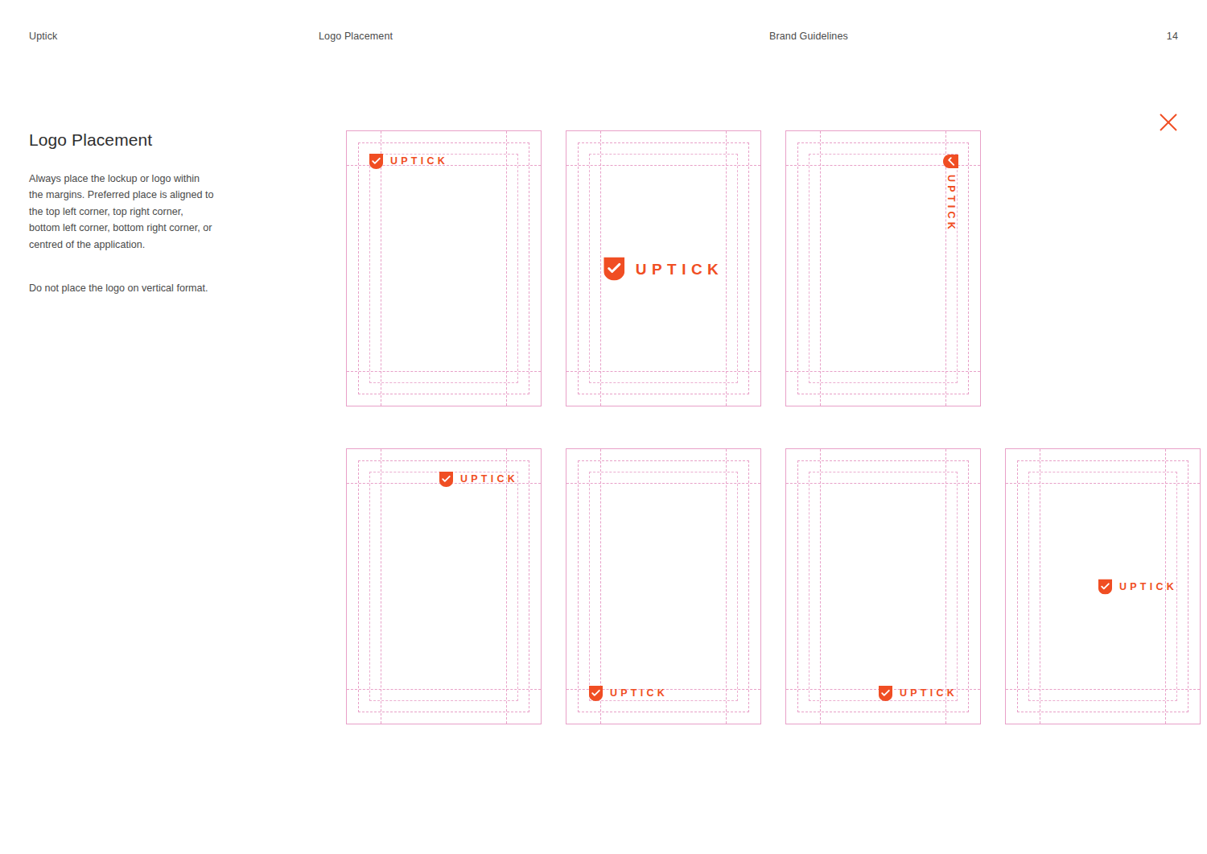Uptick
Logo Placement
Brand Guidelines
14
Logo Placement
Always place the lockup or logo within the margins. Preferred place is aligned to the top left corner, top right corner, bottom left corner, bottom right corner, or centred of the application.
Do not place the logo on vertical format.
UPTICK
UPTICK
UPTICK
UPTICK
UPTICK
UPTICK
UPTICK